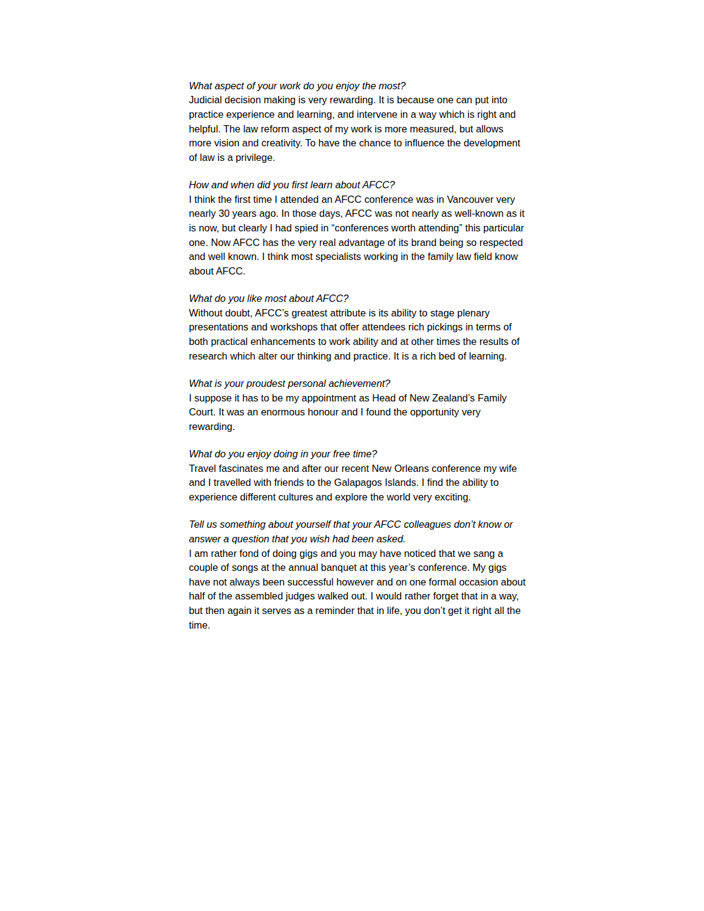What aspect of your work do you enjoy the most?
Judicial decision making is very rewarding. It is because one can put into practice experience and learning, and intervene in a way which is right and helpful. The law reform aspect of my work is more measured, but allows more vision and creativity. To have the chance to influence the development of law is a privilege.
How and when did you first learn about AFCC?
I think the first time I attended an AFCC conference was in Vancouver very nearly 30 years ago. In those days, AFCC was not nearly as well-known as it is now, but clearly I had spied in “conferences worth attending” this particular one. Now AFCC has the very real advantage of its brand being so respected and well known. I think most specialists working in the family law field know about AFCC.
What do you like most about AFCC?
Without doubt, AFCC’s greatest attribute is its ability to stage plenary presentations and workshops that offer attendees rich pickings in terms of both practical enhancements to work ability and at other times the results of research which alter our thinking and practice. It is a rich bed of learning.
What is your proudest personal achievement?
I suppose it has to be my appointment as Head of New Zealand’s Family Court. It was an enormous honour and I found the opportunity very rewarding.
What do you enjoy doing in your free time?
Travel fascinates me and after our recent New Orleans conference my wife and I travelled with friends to the Galapagos Islands. I find the ability to experience different cultures and explore the world very exciting.
Tell us something about yourself that your AFCC colleagues don’t know or answer a question that you wish had been asked.
I am rather fond of doing gigs and you may have noticed that we sang a couple of songs at the annual banquet at this year’s conference. My gigs have not always been successful however and on one formal occasion about half of the assembled judges walked out. I would rather forget that in a way, but then again it serves as a reminder that in life, you don’t get it right all the time.